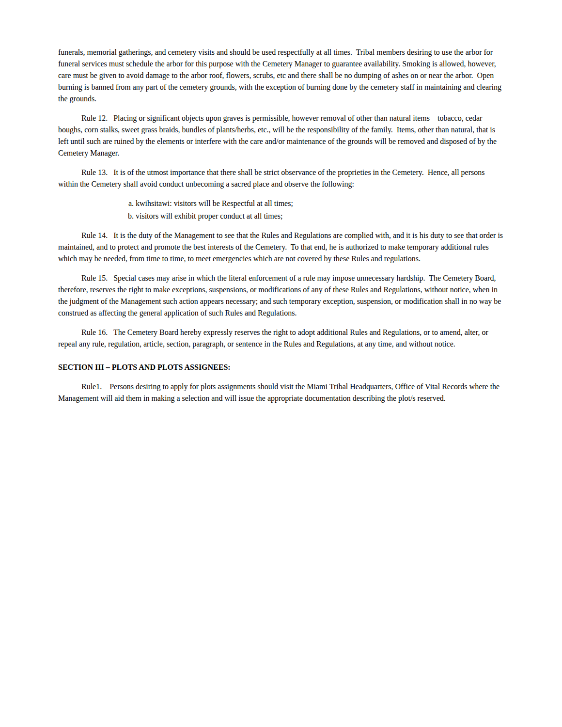funerals, memorial gatherings, and cemetery visits and should be used respectfully at all times. Tribal members desiring to use the arbor for funeral services must schedule the arbor for this purpose with the Cemetery Manager to guarantee availability. Smoking is allowed, however, care must be given to avoid damage to the arbor roof, flowers, scrubs, etc and there shall be no dumping of ashes on or near the arbor. Open burning is banned from any part of the cemetery grounds, with the exception of burning done by the cemetery staff in maintaining and clearing the grounds.
Rule 12. Placing or significant objects upon graves is permissible, however removal of other than natural items – tobacco, cedar boughs, corn stalks, sweet grass braids, bundles of plants/herbs, etc., will be the responsibility of the family. Items, other than natural, that is left until such are ruined by the elements or interfere with the care and/or maintenance of the grounds will be removed and disposed of by the Cemetery Manager.
Rule 13. It is of the utmost importance that there shall be strict observance of the proprieties in the Cemetery. Hence, all persons within the Cemetery shall avoid conduct unbecoming a sacred place and observe the following:
kwihsitawi: visitors will be Respectful at all times;
visitors will exhibit proper conduct at all times;
Rule 14. It is the duty of the Management to see that the Rules and Regulations are complied with, and it is his duty to see that order is maintained, and to protect and promote the best interests of the Cemetery. To that end, he is authorized to make temporary additional rules which may be needed, from time to time, to meet emergencies which are not covered by these Rules and regulations.
Rule 15. Special cases may arise in which the literal enforcement of a rule may impose unnecessary hardship. The Cemetery Board, therefore, reserves the right to make exceptions, suspensions, or modifications of any of these Rules and Regulations, without notice, when in the judgment of the Management such action appears necessary; and such temporary exception, suspension, or modification shall in no way be construed as affecting the general application of such Rules and Regulations.
Rule 16. The Cemetery Board hereby expressly reserves the right to adopt additional Rules and Regulations, or to amend, alter, or repeal any rule, regulation, article, section, paragraph, or sentence in the Rules and Regulations, at any time, and without notice.
SECTION III – PLOTS AND PLOTS ASSIGNEES:
Rule1. Persons desiring to apply for plots assignments should visit the Miami Tribal Headquarters, Office of Vital Records where the Management will aid them in making a selection and will issue the appropriate documentation describing the plot/s reserved.